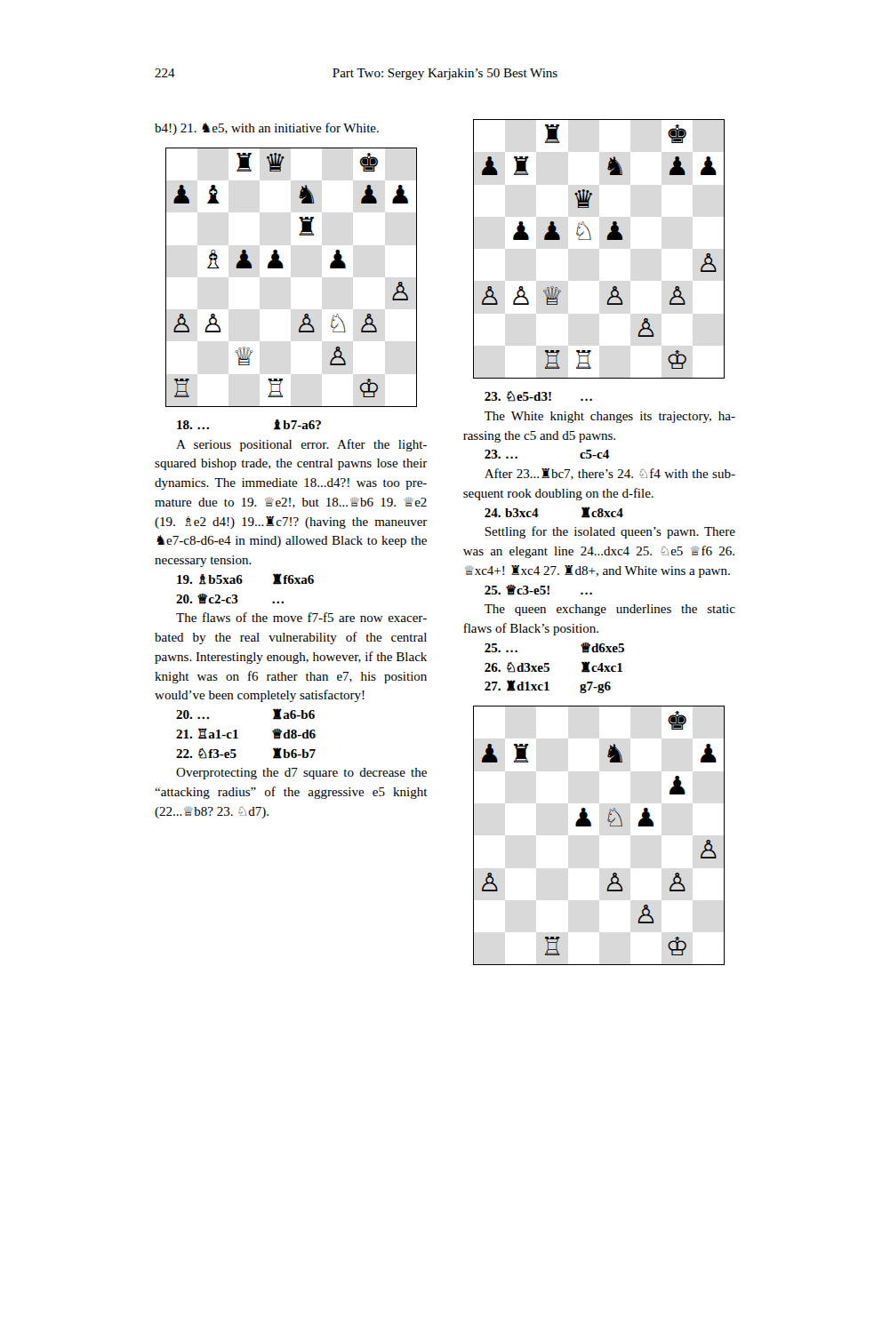224
Part Two: Sergey Karjakin’s 50 Best Wins
b4!) 21. ♞e5, with an initiative for White.
| | | ♜ | ♛ | | | ♚ | |
| ♟ | ♝ | | | ♞ | | ♟ | ♟ |
| | | | | ♜ | | | |
| | ♗ | ♟ | ♟ | | ♟ | | |
| | | | | | | | ♙ |
| ♙ | ♙ | | | ♙ | ♘ | ♙ | |
| | | ♕ | | | ♙ | | |
| ♖ | | | ♖ | | | ♔ | |
18.…♝b7-a6?
A serious positional error. After the light-squared bishop trade, the central pawns lose their dynamics. The immediate 18...d4?! was too premature due to 19. ♕e2!, but 18...♕b6 19. ♕e2 (19. ♗e2 d4!) 19...♜c7!? (having the maneuver ♞e7-c8-d6-e4 in mind) allowed Black to keep the necessary tension.
19.♗b5xa6♜f6xa6
20.♕c2-c3…
The flaws of the move f7-f5 are now exacerbated by the real vulnerability of the central pawns. Interestingly enough, however, if the Black knight was on f6 rather than e7, his position would’ve been completely satisfactory!
20.…♜a6-b6
21.♖a1-c1♕d8-d6
22.♘f3-e5♜b6-b7
Overprotecting the d7 square to decrease the “attacking radius” of the aggressive e5 knight (22...♕b8? 23. ♘d7).
| | | ♜ | | | | ♚ | |
| ♟ | ♜ | | | ♞ | | ♟ | ♟ |
| | | | ♛ | | | | |
| | ♟ | ♟ | ♘ | ♟ | | | |
| | | | | | | | ♙ |
| ♙ | ♙ | ♕ | | ♙ | | ♙ | |
| | | | | | ♙ | | |
| | | ♖ | ♖ | | | ♔ | |
23.♘e5-d3!…
The White knight changes its trajectory, harassing the c5 and d5 pawns.
23.…c5-c4
After 23...♜bc7, there’s 24. ♘f4 with the subsequent rook doubling on the d-file.
24. b3xc4♜c8xc4
Settling for the isolated queen’s pawn. There was an elegant line 24...dxc4 25. ♘e5 ♕f6 26. ♕xc4+! ♜xc4 27. ♜d8+, and White wins a pawn.
25.♕c3-e5!…
The queen exchange underlines the static flaws of Black’s position.
25.…♕d6xe5
26.♘d3xe5♜c4xc1
27.♜d1xc1 g7-g6
| | | | | | | ♚ | |
| ♟ | ♜ | | | ♞ | | | ♟ |
| | | | | | | ♟ | |
| | | | ♟ | ♘ | ♟ | | |
| | | | | | | | ♙ |
| ♙ | | | | ♙ | | ♙ | |
| | | | | | ♙ | | |
| | | ♖ | | | | ♔ | |